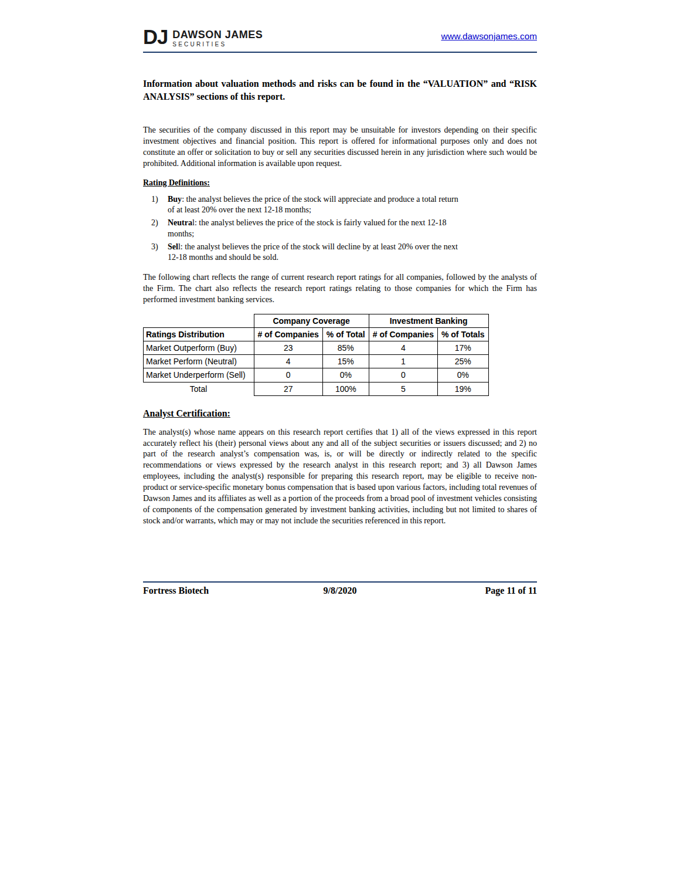DJ
DAWSON JAMES
SECURITIES
www.dawsonjames.com
Information about valuation methods and risks can be found in the “VALUATION” and “RISK ANALYSIS” sections of this report.
The securities of the company discussed in this report may be unsuitable for investors depending on their specific investment objectives and financial position. This report is offered for informational purposes only and does not constitute an offer or solicitation to buy or sell any securities discussed herein in any jurisdiction where such would be prohibited. Additional information is available upon request.
Rating Definitions:
Buy: the analyst believes the price of the stock will appreciate and produce a total return
of at least 20% over the next 12-18 months;
Neutral: the analyst believes the price of the stock is fairly valued for the next 12-18
months;
Sell: the analyst believes the price of the stock will decline by at least 20% over the next
12-18 months and should be sold.
The following chart reflects the range of current research report ratings for all companies, followed by the analysts of the Firm. The chart also reflects the research report ratings relating to those companies for which the Firm has performed investment banking services.
| | Company Coverage | Investment Banking |
| Ratings Distribution | # of Companies | % of Total | # of Companies | % of Totals |
| Market Outperform (Buy) | 23 | 85% | 4 | 17% |
| Market Perform (Neutral) | 4 | 15% | 1 | 25% |
| Market Underperform (Sell) | 0 | 0% | 0 | 0% |
| Total | 27 | 100% | 5 | 19% |
Analyst Certification:
The analyst(s) whose name appears on this research report certifies that 1) all of the views expressed in this report accurately reflect his (their) personal views about any and all of the subject securities or issuers discussed; and 2) no part of the research analyst’s compensation was, is, or will be directly or indirectly related to the specific recommendations or views expressed by the research analyst in this research report; and 3) all Dawson James employees, including the analyst(s) responsible for preparing this research report, may be eligible to receive non-product or service-specific monetary bonus compensation that is based upon various factors, including total revenues of Dawson James and its affiliates as well as a portion of the proceeds from a broad pool of investment vehicles consisting of components of the compensation generated by investment banking activities, including but not limited to shares of stock and/or warrants, which may or may not include the securities referenced in this report.
Fortress Biotech
9/8/2020
Page 11 of 11